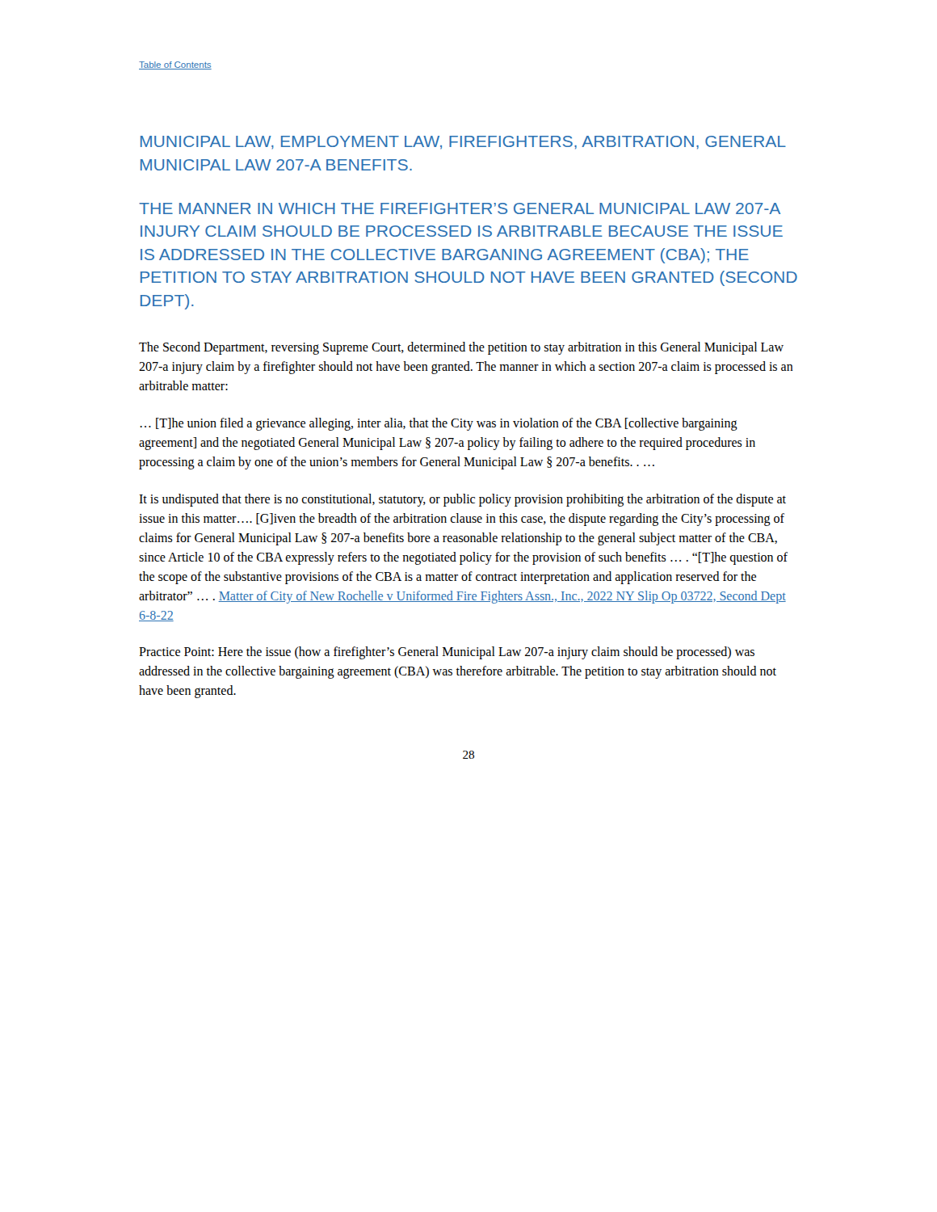Table of Contents
MUNICIPAL LAW, EMPLOYMENT LAW, FIREFIGHTERS, ARBITRATION, GENERAL MUNICIPAL LAW 207-A BENEFITS.
THE MANNER IN WHICH THE FIREFIGHTER’S GENERAL MUNICIPAL LAW 207-A INJURY CLAIM SHOULD BE PROCESSED IS ARBITRABLE BECAUSE THE ISSUE IS ADDRESSED IN THE COLLECTIVE BARGANING AGREEMENT (CBA); THE PETITION TO STAY ARBITRATION SHOULD NOT HAVE BEEN GRANTED (SECOND DEPT).
The Second Department, reversing Supreme Court, determined the petition to stay arbitration in this General Municipal Law 207-a injury claim by a firefighter should not have been granted. The manner in which a section 207-a claim is processed is an arbitrable matter:
… [T]he union filed a grievance alleging, inter alia, that the City was in violation of the CBA [collective bargaining agreement] and the negotiated General Municipal Law § 207-a policy by failing to adhere to the required procedures in processing a claim by one of the union’s members for General Municipal Law § 207-a benefits. . …
It is undisputed that there is no constitutional, statutory, or public policy provision prohibiting the arbitration of the dispute at issue in this matter…. [G]iven the breadth of the arbitration clause in this case, the dispute regarding the City’s processing of claims for General Municipal Law § 207-a benefits bore a reasonable relationship to the general subject matter of the CBA, since Article 10 of the CBA expressly refers to the negotiated policy for the provision of such benefits … . “[T]he question of the scope of the substantive provisions of the CBA is a matter of contract interpretation and application reserved for the arbitrator” … . Matter of City of New Rochelle v Uniformed Fire Fighters Assn., Inc., 2022 NY Slip Op 03722, Second Dept 6-8-22
Practice Point: Here the issue (how a firefighter’s General Municipal Law 207-a injury claim should be processed) was addressed in the collective bargaining agreement (CBA) was therefore arbitrable. The petition to stay arbitration should not have been granted.
28